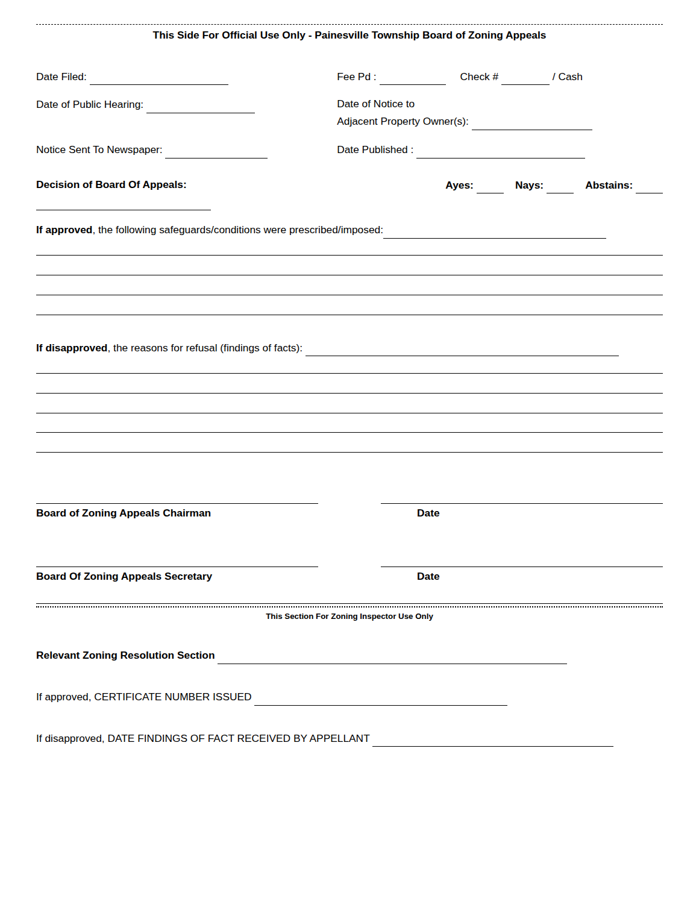This Side For Official Use Only - Painesville Township Board of Zoning Appeals
Date Filed:
Fee Pd : Check # / Cash
Date of Public Hearing:
Date of Notice to
Adjacent Property Owner(s):
Notice Sent To Newspaper:
Date Published :
Decision of Board Of Appeals:
Ayes: Nays: Abstains:
If approved, the following safeguards/conditions were prescribed/imposed:
If disapproved, the reasons for refusal (findings of facts):
Board of Zoning Appeals Chairman
Date
Board Of Zoning Appeals Secretary
Date
This Section For Zoning Inspector Use Only
Relevant Zoning Resolution Section
If approved, CERTIFICATE NUMBER ISSUED
If disapproved, DATE FINDINGS OF FACT RECEIVED BY APPELLANT